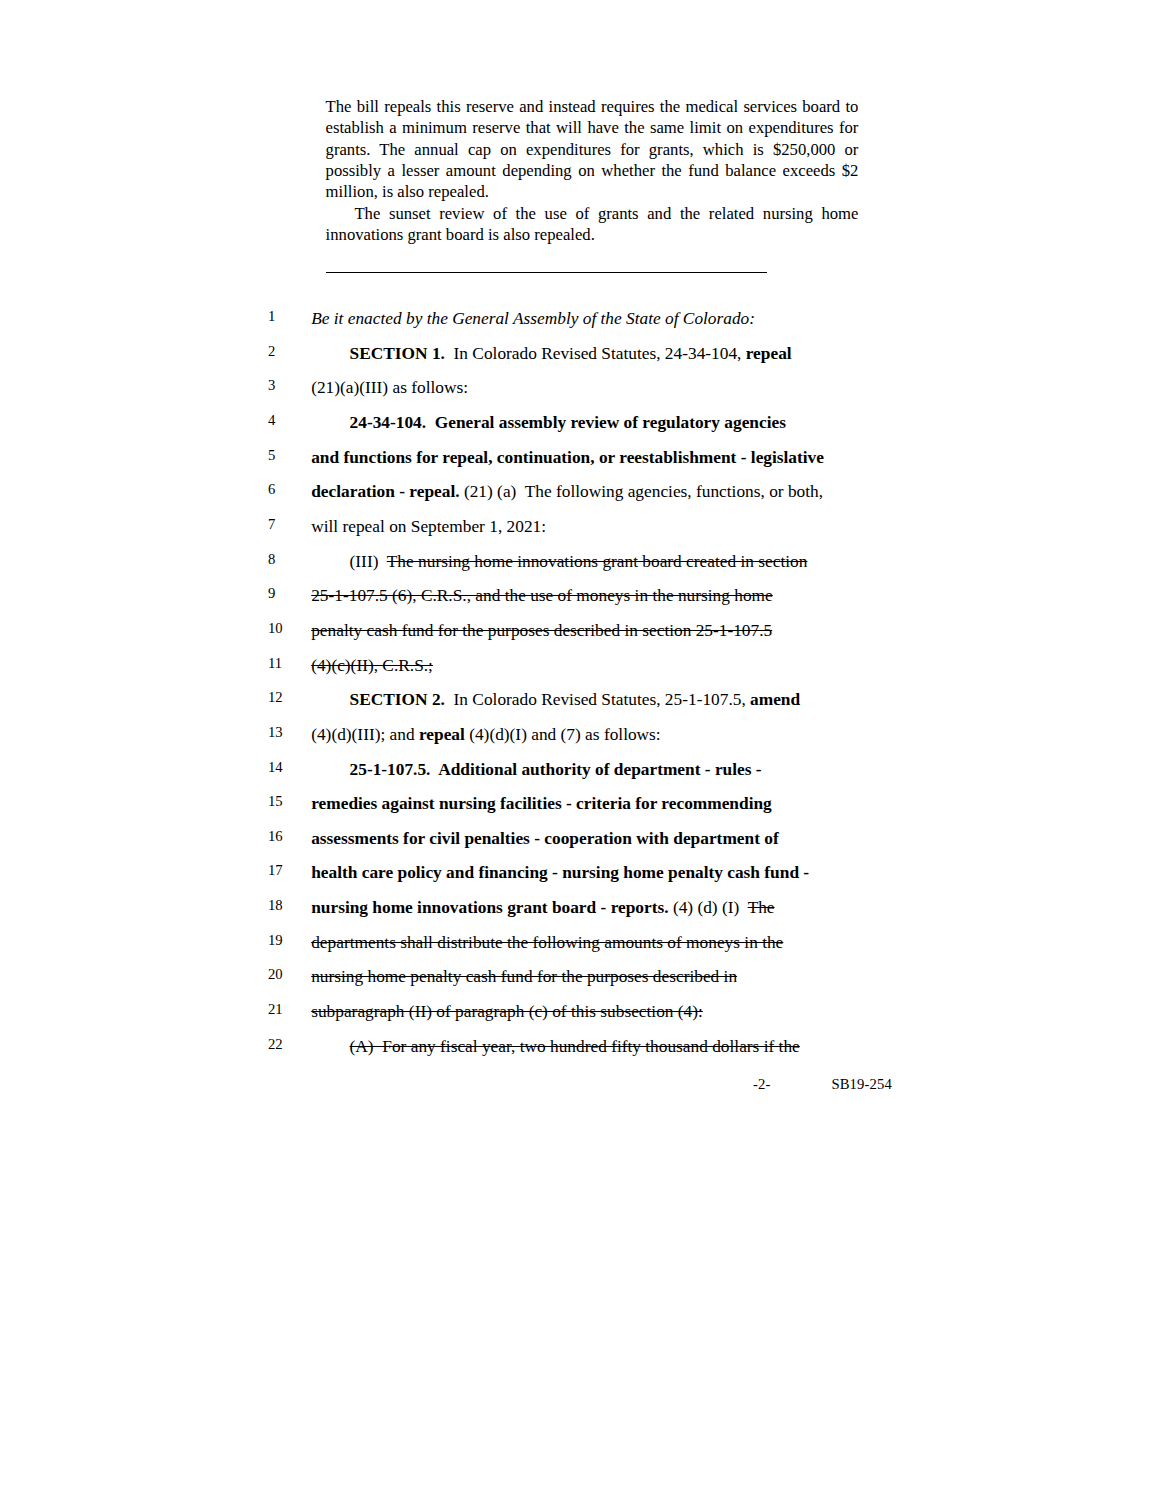The bill repeals this reserve and instead requires the medical services board to establish a minimum reserve that will have the same limit on expenditures for grants. The annual cap on expenditures for grants, which is $250,000 or possibly a lesser amount depending on whether the fund balance exceeds $2 million, is also repealed.
The sunset review of the use of grants and the related nursing home innovations grant board is also repealed.
| 1 | Be it enacted by the General Assembly of the State of Colorado: |
| 2 | SECTION 1. In Colorado Revised Statutes, 24-34-104, repeal |
| 3 | (21)(a)(III) as follows: |
| 4 | 24-34-104. General assembly review of regulatory agencies |
| 5 | and functions for repeal, continuation, or reestablishment - legislative |
| 6 | declaration - repeal. (21) (a) The following agencies, functions, or both, |
| 7 | will repeal on September 1, 2021: |
| 8 | (III) The nursing home innovations grant board created in section |
| 9 | 25-1-107.5 (6), C.R.S., and the use of moneys in the nursing home |
| 10 | penalty cash fund for the purposes described in section 25-1-107.5 |
| 11 | (4)(c)(II), C.R.S.; |
| 12 | SECTION 2. In Colorado Revised Statutes, 25-1-107.5, amend |
| 13 | (4)(d)(III); and repeal (4)(d)(I) and (7) as follows: |
| 14 | 25-1-107.5. Additional authority of department - rules - |
| 15 | remedies against nursing facilities - criteria for recommending |
| 16 | assessments for civil penalties - cooperation with department of |
| 17 | health care policy and financing - nursing home penalty cash fund - |
| 18 | nursing home innovations grant board - reports. (4) (d) (I) The |
| 19 | departments shall distribute the following amounts of moneys in the |
| 20 | nursing home penalty cash fund for the purposes described in |
| 21 | subparagraph (II) of paragraph (c) of this subsection (4): |
| 22 | (A) For any fiscal year, two hundred fifty thousand dollars if the |
-2- SB19-254